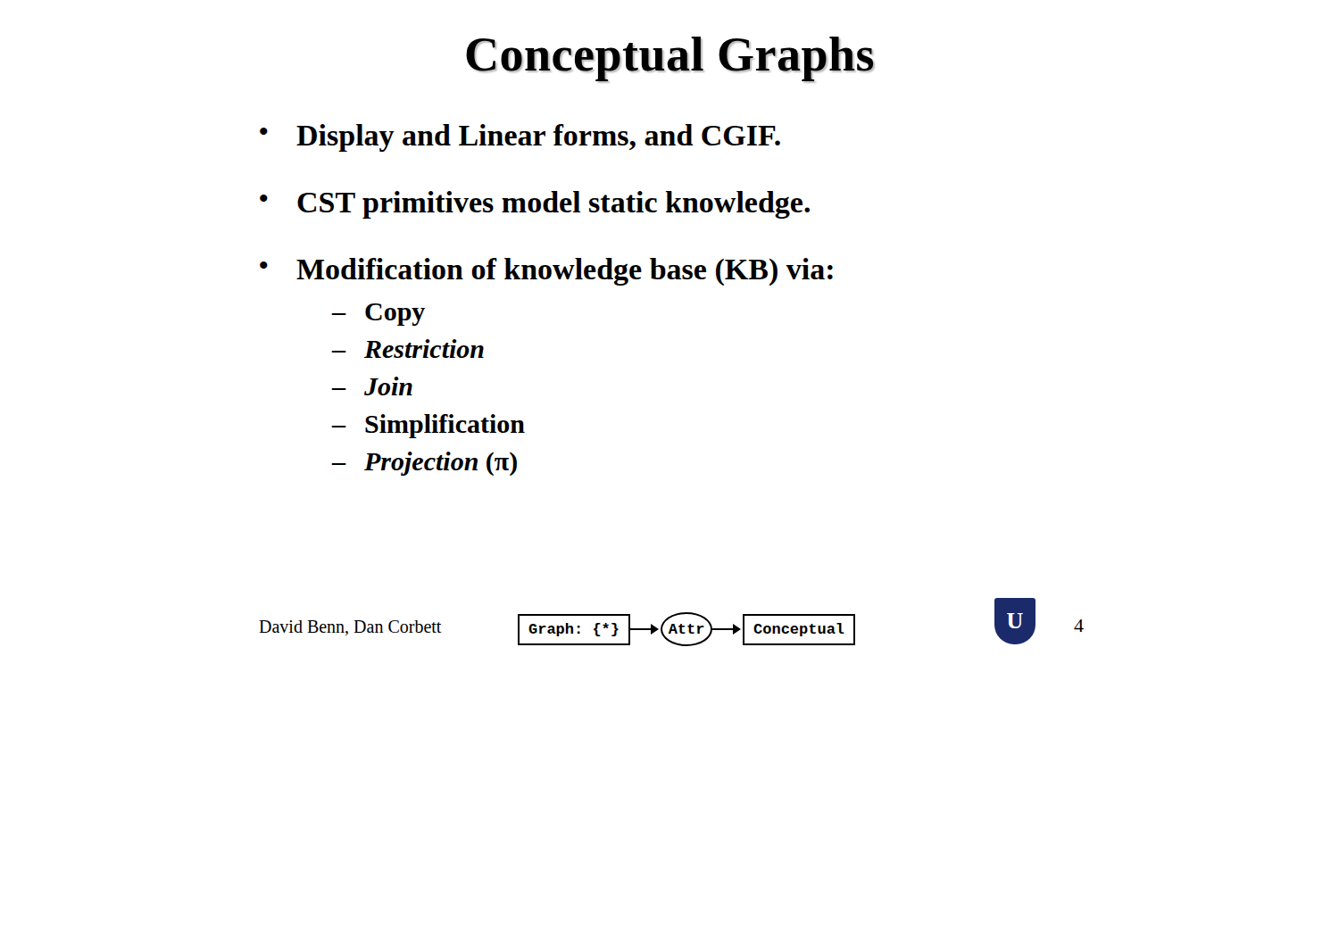Conceptual Graphs
Display and Linear forms, and CGIF.
CST primitives model static knowledge.
Modification of knowledge base (KB) via:
Copy
Restriction
Join
Simplification
Projection (π)
David Benn, Dan Corbett
Graph: {*}
Attr
Conceptual
U
4